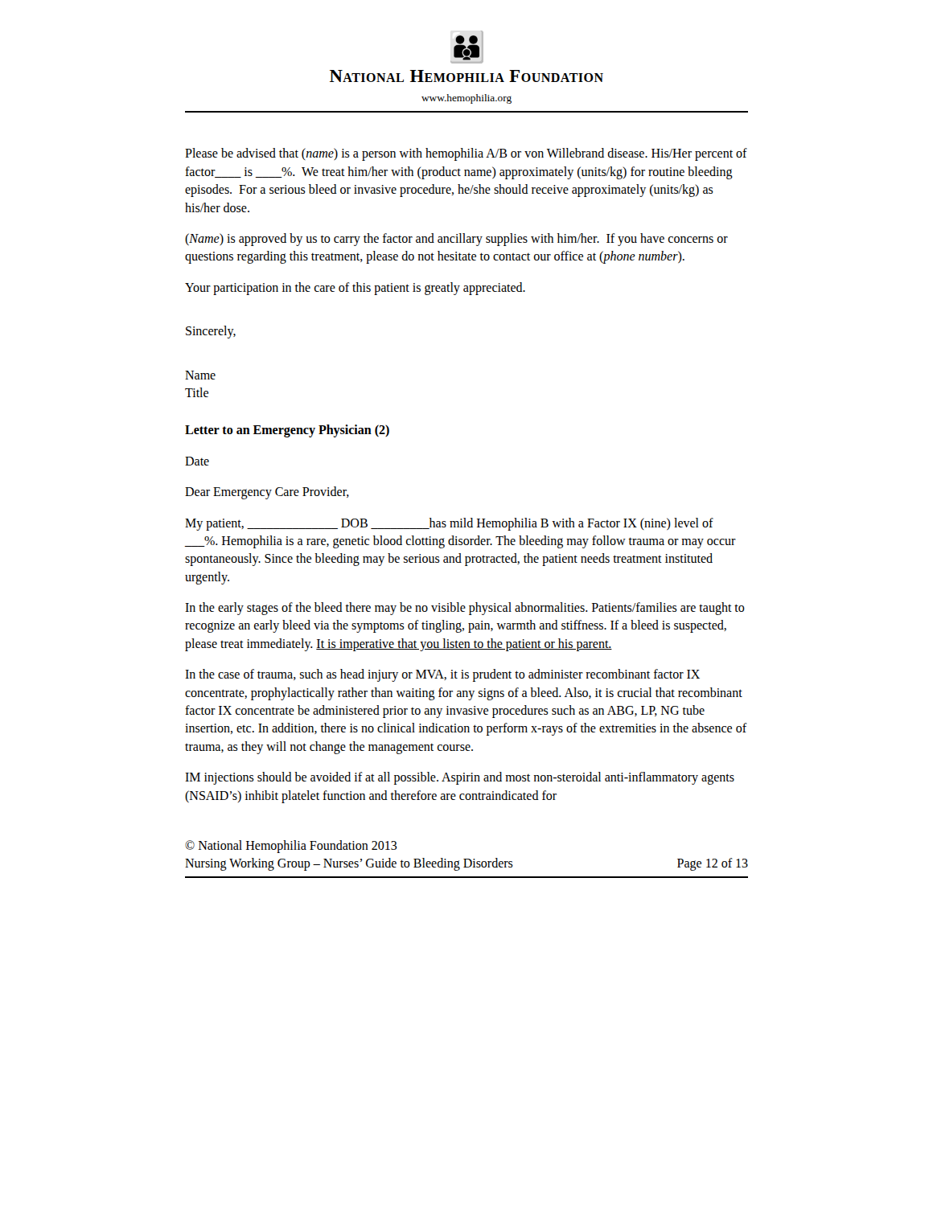👪
National Hemophilia Foundation
www.hemophilia.org
Please be advised that (name) is a person with hemophilia A/B or von Willebrand disease. His/Her percent of factor____ is ____%. We treat him/her with (product name) approximately (units/kg) for routine bleeding episodes. For a serious bleed or invasive procedure, he/she should receive approximately (units/kg) as his/her dose.
(Name) is approved by us to carry the factor and ancillary supplies with him/her. If you have concerns or questions regarding this treatment, please do not hesitate to contact our office at (phone number).
Your participation in the care of this patient is greatly appreciated.
Sincerely,
Name
Title
Letter to an Emergency Physician (2)
Date
Dear Emergency Care Provider,
My patient, ______________ DOB _________has mild Hemophilia B with a Factor IX (nine) level of ___%. Hemophilia is a rare, genetic blood clotting disorder. The bleeding may follow trauma or may occur spontaneously. Since the bleeding may be serious and protracted, the patient needs treatment instituted urgently.
In the early stages of the bleed there may be no visible physical abnormalities. Patients/families are taught to recognize an early bleed via the symptoms of tingling, pain, warmth and stiffness. If a bleed is suspected, please treat immediately. It is imperative that you listen to the patient or his parent.
In the case of trauma, such as head injury or MVA, it is prudent to administer recombinant factor IX concentrate, prophylactically rather than waiting for any signs of a bleed. Also, it is crucial that recombinant factor IX concentrate be administered prior to any invasive procedures such as an ABG, LP, NG tube insertion, etc. In addition, there is no clinical indication to perform x-rays of the extremities in the absence of trauma, as they will not change the management course.
IM injections should be avoided if at all possible. Aspirin and most non-steroidal anti-inflammatory agents (NSAID’s) inhibit platelet function and therefore are contraindicated for
© National Hemophilia Foundation 2013
Nursing Working Group – Nurses’ Guide to Bleeding Disorders Page 12 of 13